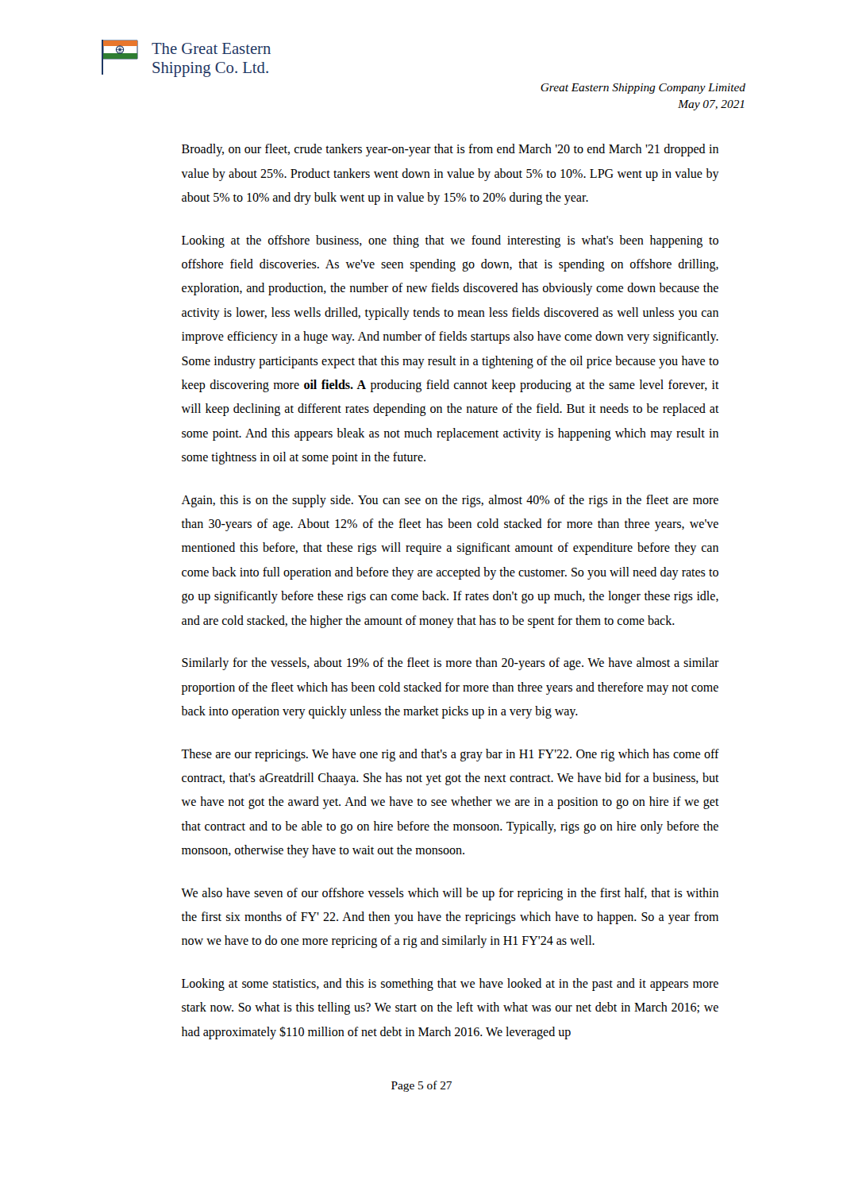The Great Eastern Shipping Co. Ltd.
Great Eastern Shipping Company Limited
May 07, 2021
Broadly, on our fleet, crude tankers year-on-year that is from end March '20 to end March '21 dropped in value by about 25%. Product tankers went down in value by about 5% to 10%. LPG went up in value by about 5% to 10% and dry bulk went up in value by 15% to 20% during the year.
Looking at the offshore business, one thing that we found interesting is what's been happening to offshore field discoveries. As we've seen spending go down, that is spending on offshore drilling, exploration, and production, the number of new fields discovered has obviously come down because the activity is lower, less wells drilled, typically tends to mean less fields discovered as well unless you can improve efficiency in a huge way. And number of fields startups also have come down very significantly. Some industry participants expect that this may result in a tightening of the oil price because you have to keep discovering more oil fields. A producing field cannot keep producing at the same level forever, it will keep declining at different rates depending on the nature of the field. But it needs to be replaced at some point. And this appears bleak as not much replacement activity is happening which may result in some tightness in oil at some point in the future.
Again, this is on the supply side. You can see on the rigs, almost 40% of the rigs in the fleet are more than 30-years of age. About 12% of the fleet has been cold stacked for more than three years, we've mentioned this before, that these rigs will require a significant amount of expenditure before they can come back into full operation and before they are accepted by the customer. So you will need day rates to go up significantly before these rigs can come back. If rates don't go up much, the longer these rigs idle, and are cold stacked, the higher the amount of money that has to be spent for them to come back.
Similarly for the vessels, about 19% of the fleet is more than 20-years of age. We have almost a similar proportion of the fleet which has been cold stacked for more than three years and therefore may not come back into operation very quickly unless the market picks up in a very big way.
These are our repricings. We have one rig and that's a gray bar in H1 FY'22. One rig which has come off contract, that's aGreatdrill Chaaya. She has not yet got the next contract. We have bid for a business, but we have not got the award yet. And we have to see whether we are in a position to go on hire if we get that contract and to be able to go on hire before the monsoon. Typically, rigs go on hire only before the monsoon, otherwise they have to wait out the monsoon.
We also have seven of our offshore vessels which will be up for repricing in the first half, that is within the first six months of FY' 22. And then you have the repricings which have to happen. So a year from now we have to do one more repricing of a rig and similarly in H1 FY'24 as well.
Looking at some statistics, and this is something that we have looked at in the past and it appears more stark now. So what is this telling us? We start on the left with what was our net debt in March 2016; we had approximately $110 million of net debt in March 2016. We leveraged up
Page 5 of 27